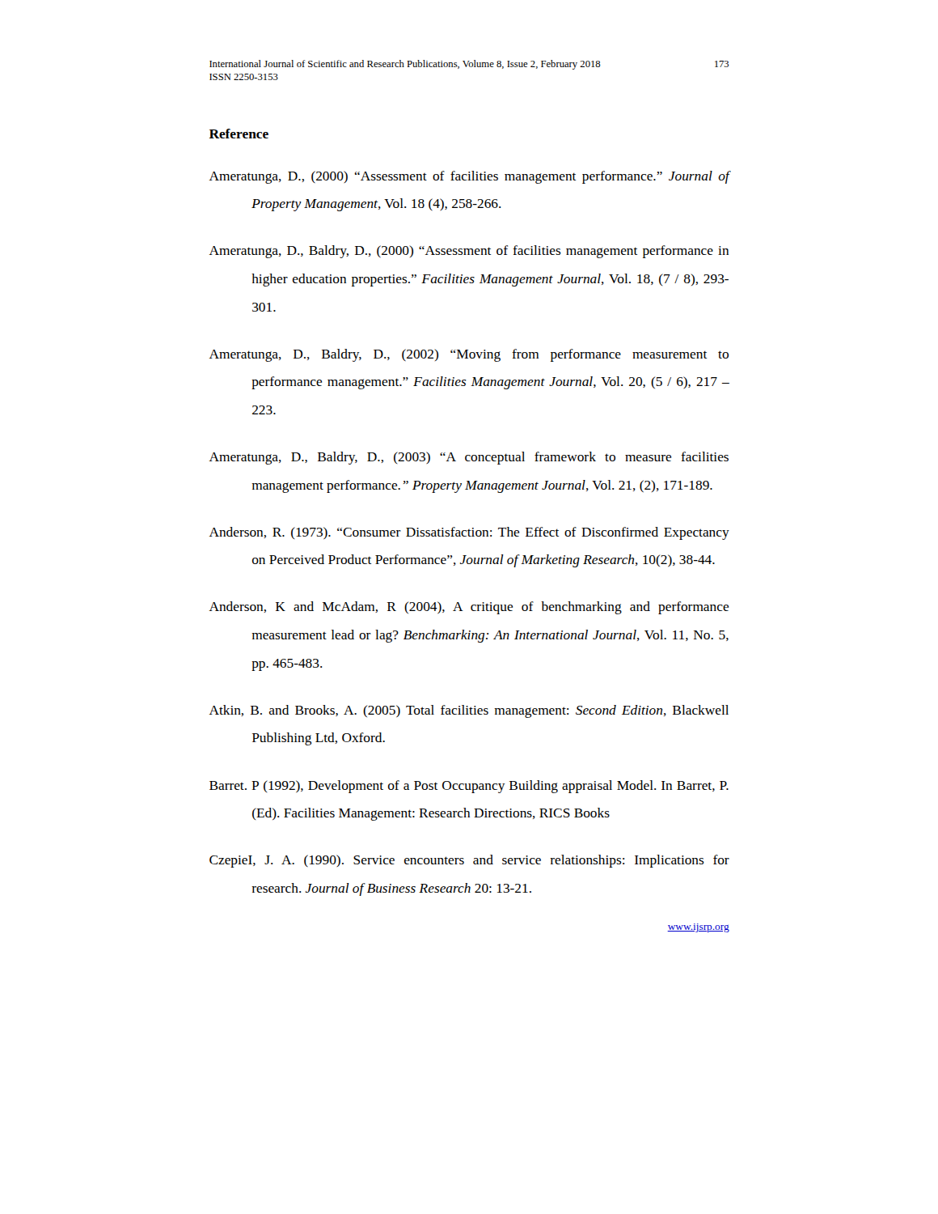International Journal of Scientific and Research Publications, Volume 8, Issue 2, February 2018
ISSN 2250-3153 173
Reference
Ameratunga, D., (2000) “Assessment of facilities management performance.” Journal of Property Management, Vol. 18 (4), 258-266.
Ameratunga, D., Baldry, D., (2000) “Assessment of facilities management performance in higher education properties.” Facilities Management Journal, Vol. 18, (7 / 8), 293-301.
Ameratunga, D., Baldry, D., (2002) “Moving from performance measurement to performance management.” Facilities Management Journal, Vol. 20, (5 / 6), 217 – 223.
Ameratunga, D., Baldry, D., (2003) “A conceptual framework to measure facilities management performance.” Property Management Journal, Vol. 21, (2), 171-189.
Anderson, R. (1973). “Consumer Dissatisfaction: The Effect of Disconfirmed Expectancy on Perceived Product Performance”, Journal of Marketing Research, 10(2), 38-44.
Anderson, K and McAdam, R (2004), A critique of benchmarking and performance measurement lead or lag? Benchmarking: An International Journal, Vol. 11, No. 5, pp. 465-483.
Atkin, B. and Brooks, A. (2005) Total facilities management: Second Edition, Blackwell Publishing Ltd, Oxford.
Barret. P (1992), Development of a Post Occupancy Building appraisal Model. In Barret, P.(Ed). Facilities Management: Research Directions, RICS Books
CzepieI, J. A. (1990). Service encounters and service relationships: Implications for research. Journal of Business Research 20: 13-21.
www.ijsrp.org